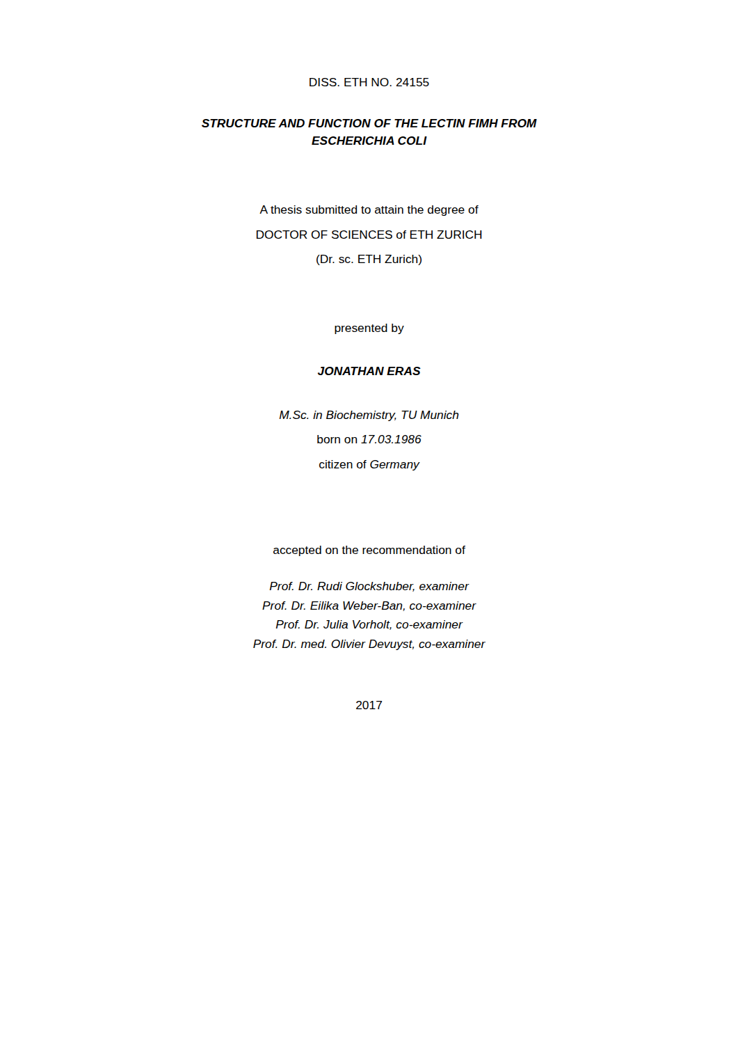DISS. ETH NO. 24155
Structure and Function of the Lectin FimH from Escherichia coli
A thesis submitted to attain the degree of
DOCTOR OF SCIENCES of ETH ZURICH
(Dr. sc. ETH Zurich)
presented by
JONATHAN ERAS
M.Sc. in Biochemistry, TU Munich
born on 17.03.1986
citizen of Germany
accepted on the recommendation of
Prof. Dr. Rudi Glockshuber, examiner
Prof. Dr. Eilika Weber-Ban, co-examiner
Prof. Dr. Julia Vorholt, co-examiner
Prof. Dr. med. Olivier Devuyst, co-examiner
2017